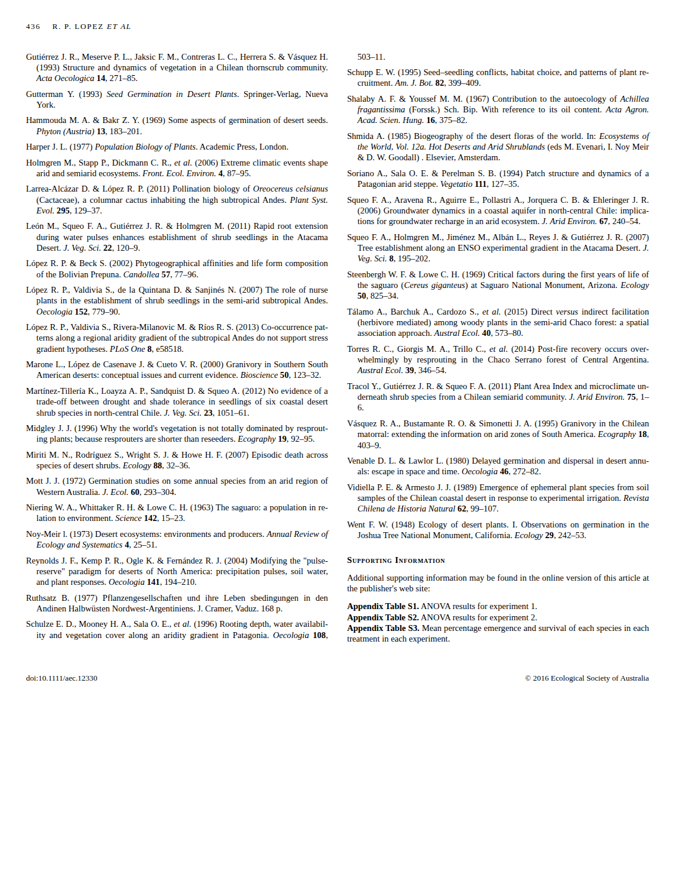436 R. P. LOPEZ ET AL
Gutiérrez J. R., Meserve P. L., Jaksic F. M., Contreras L. C., Herrera S. & Vásquez H. (1993) Structure and dynamics of vegetation in a Chilean thornscrub community. Acta Oecologica 14, 271–85.
Gutterman Y. (1993) Seed Germination in Desert Plants. Springer-Verlag, Nueva York.
Hammouda M. A. & Bakr Z. Y. (1969) Some aspects of germination of desert seeds. Phyton (Austria) 13, 183–201.
Harper J. L. (1977) Population Biology of Plants. Academic Press, London.
Holmgren M., Stapp P., Dickmann C. R., et al. (2006) Extreme climatic events shape arid and semiarid ecosystems. Front. Ecol. Environ. 4, 87–95.
Larrea-Alcázar D. & López R. P. (2011) Pollination biology of Oreocereus celsianus (Cactaceae), a columnar cactus inhabiting the high subtropical Andes. Plant Syst. Evol. 295, 129–37.
León M., Squeo F. A., Gutiérrez J. R. & Holmgren M. (2011) Rapid root extension during water pulses enhances establishment of shrub seedlings in the Atacama Desert. J. Veg. Sci. 22, 120–9.
López R. P. & Beck S. (2002) Phytogeographical affinities and life form composition of the Bolivian Prepuna. Candollea 57, 77–96.
López R. P., Valdivia S., de la Quintana D. & Sanjinés N. (2007) The role of nurse plants in the establishment of shrub seedlings in the semi-arid subtropical Andes. Oecologia 152, 779–90.
López R. P., Valdivia S., Rivera-Milanovic M. & Ríos R. S. (2013) Co-occurrence patterns along a regional aridity gradient of the subtropical Andes do not support stress gradient hypotheses. PLoS One 8, e58518.
Marone L., López de Casenave J. & Cueto V. R. (2000) Granivory in Southern South American deserts: conceptual issues and current evidence. Bioscience 50, 123–32.
Martínez-Tillería K., Loayza A. P., Sandquist D. & Squeo A. (2012) No evidence of a trade-off between drought and shade tolerance in seedlings of six coastal desert shrub species in north-central Chile. J. Veg. Sci. 23, 1051–61.
Midgley J. J. (1996) Why the world's vegetation is not totally dominated by resprouting plants; because resprouters are shorter than reseeders. Ecography 19, 92–95.
Miriti M. N., Rodríguez S., Wright S. J. & Howe H. F. (2007) Episodic death across species of desert shrubs. Ecology 88, 32–36.
Mott J. J. (1972) Germination studies on some annual species from an arid region of Western Australia. J. Ecol. 60, 293–304.
Niering W. A., Whittaker R. H. & Lowe C. H. (1963) The saguaro: a population in relation to environment. Science 142, 15–23.
Noy-Meir l. (1973) Desert ecosystems: environments and producers. Annual Review of Ecology and Systematics 4, 25–51.
Reynolds J. F., Kemp P. R., Ogle K. & Fernández R. J. (2004) Modifying the "pulse-reserve" paradigm for deserts of North America: precipitation pulses, soil water, and plant responses. Oecologia 141, 194–210.
Ruthsatz B. (1977) Pflanzengesellschaften und ihre Leben sbedingungen in den Andinen Halbwüsten Nordwest-Argentiniens. J. Cramer, Vaduz. 168 p.
Schulze E. D., Mooney H. A., Sala O. E., et al. (1996) Rooting depth, water availability and vegetation cover along an aridity gradient in Patagonia. Oecologia 108, 503–11.
Schupp E. W. (1995) Seed–seedling conflicts, habitat choice, and patterns of plant recruitment. Am. J. Bot. 82, 399–409.
Shalaby A. F. & Youssef M. M. (1967) Contribution to the autoecology of Achillea fragantissima (Forssk.) Sch. Bip. With reference to its oil content. Acta Agron. Acad. Scien. Hung. 16, 375–82.
Shmida A. (1985) Biogeography of the desert floras of the world. In: Ecosystems of the World, Vol. 12a. Hot Deserts and Arid Shrublands (eds M. Evenari, I. Noy Meir & D. W. Goodall) . Elsevier, Amsterdam.
Soriano A., Sala O. E. & Perelman S. B. (1994) Patch structure and dynamics of a Patagonian arid steppe. Vegetatio 111, 127–35.
Squeo F. A., Aravena R., Aguirre E., Pollastri A., Jorquera C. B. & Ehleringer J. R. (2006) Groundwater dynamics in a coastal aquifer in north-central Chile: implications for groundwater recharge in an arid ecosystem. J. Arid Environ. 67, 240–54.
Squeo F. A., Holmgren M., Jiménez M., Albán L., Reyes J. & Gutiérrez J. R. (2007) Tree establishment along an ENSO experimental gradient in the Atacama Desert. J. Veg. Sci. 8, 195–202.
Steenbergh W. F. & Lowe C. H. (1969) Critical factors during the first years of life of the saguaro (Cereus giganteus) at Saguaro National Monument, Arizona. Ecology 50, 825–34.
Tálamo A., Barchuk A., Cardozo S., et al. (2015) Direct versus indirect facilitation (herbivore mediated) among woody plants in the semi-arid Chaco forest: a spatial association approach. Austral Ecol. 40, 573–80.
Torres R. C., Giorgis M. A., Trillo C., et al. (2014) Post-fire recovery occurs overwhelmingly by resprouting in the Chaco Serrano forest of Central Argentina. Austral Ecol. 39, 346–54.
Tracol Y., Gutiérrez J. R. & Squeo F. A. (2011) Plant Area Index and microclimate underneath shrub species from a Chilean semiarid community. J. Arid Environ. 75, 1–6.
Vásquez R. A., Bustamante R. O. & Simonetti J. A. (1995) Granivory in the Chilean matorral: extending the information on arid zones of South America. Ecography 18, 403–9.
Venable D. L. & Lawlor L. (1980) Delayed germination and dispersal in desert annuals: escape in space and time. Oecologia 46, 272–82.
Vidiella P. E. & Armesto J. J. (1989) Emergence of ephemeral plant species from soil samples of the Chilean coastal desert in response to experimental irrigation. Revista Chilena de Historia Natural 62, 99–107.
Went F. W. (1948) Ecology of desert plants. I. Observations on germination in the Joshua Tree National Monument, California. Ecology 29, 242–53.
Supporting Information
Additional supporting information may be found in the online version of this article at the publisher's web site:
Appendix Table S1. ANOVA results for experiment 1.
Appendix Table S2. ANOVA results for experiment 2.
Appendix Table S3. Mean percentage emergence and survival of each species in each treatment in each experiment.
doi:10.1111/aec.12330 © 2016 Ecological Society of Australia